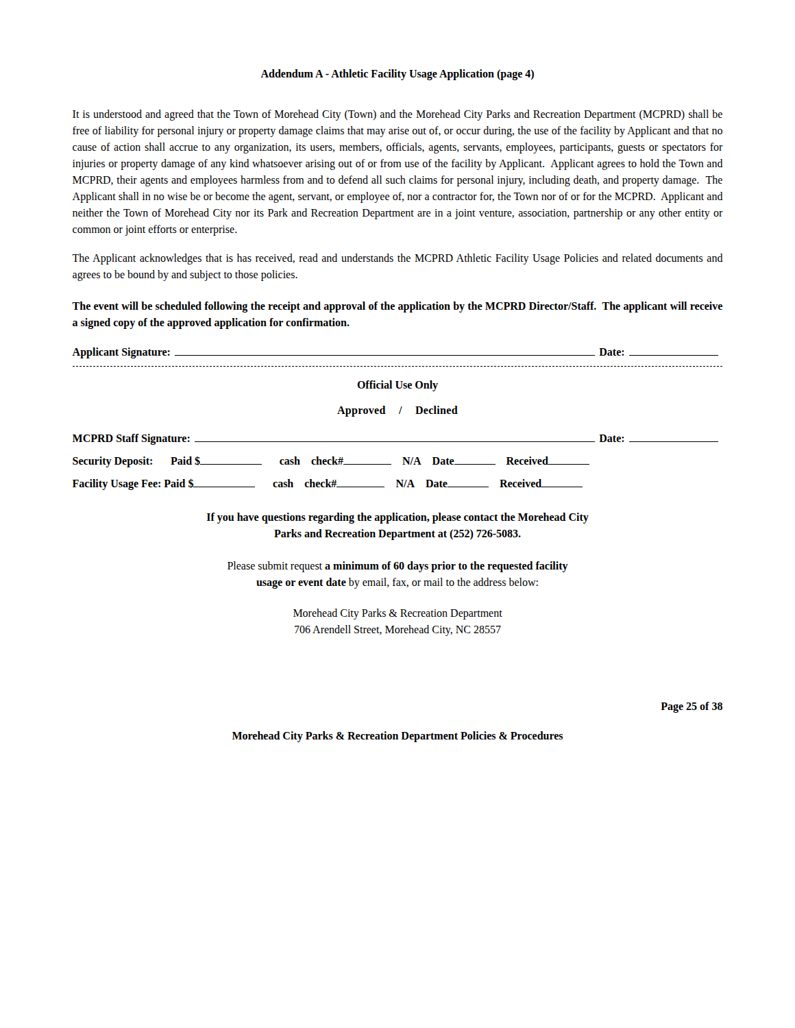Addendum A - Athletic Facility Usage Application (page 4)
It is understood and agreed that the Town of Morehead City (Town) and the Morehead City Parks and Recreation Department (MCPRD) shall be free of liability for personal injury or property damage claims that may arise out of, or occur during, the use of the facility by Applicant and that no cause of action shall accrue to any organization, its users, members, officials, agents, servants, employees, participants, guests or spectators for injuries or property damage of any kind whatsoever arising out of or from use of the facility by Applicant. Applicant agrees to hold the Town and MCPRD, their agents and employees harmless from and to defend all such claims for personal injury, including death, and property damage. The Applicant shall in no wise be or become the agent, servant, or employee of, nor a contractor for, the Town nor of or for the MCPRD. Applicant and neither the Town of Morehead City nor its Park and Recreation Department are in a joint venture, association, partnership or any other entity or common or joint efforts or enterprise.
The Applicant acknowledges that is has received, read and understands the MCPRD Athletic Facility Usage Policies and related documents and agrees to be bound by and subject to those policies.
The event will be scheduled following the receipt and approval of the application by the MCPRD Director/Staff. The applicant will receive a signed copy of the approved application for confirmation.
Applicant Signature:
Date:
Official Use Only
Approved/Declined
MCPRD Staff Signature:
Date:
Security Deposit: Paid $ cash check# N/A Date Received
Facility Usage Fee: Paid $ cash check# N/A Date Received
If you have questions regarding the application, please contact the Morehead City
Parks and Recreation Department at (252) 726-5083.
Please submit request a minimum of 60 days prior to the requested facility
usage or event date by email, fax, or mail to the address below:
Morehead City Parks & Recreation Department
706 Arendell Street, Morehead City, NC 28557
Page 25 of 38
Morehead City Parks & Recreation Department Policies & Procedures